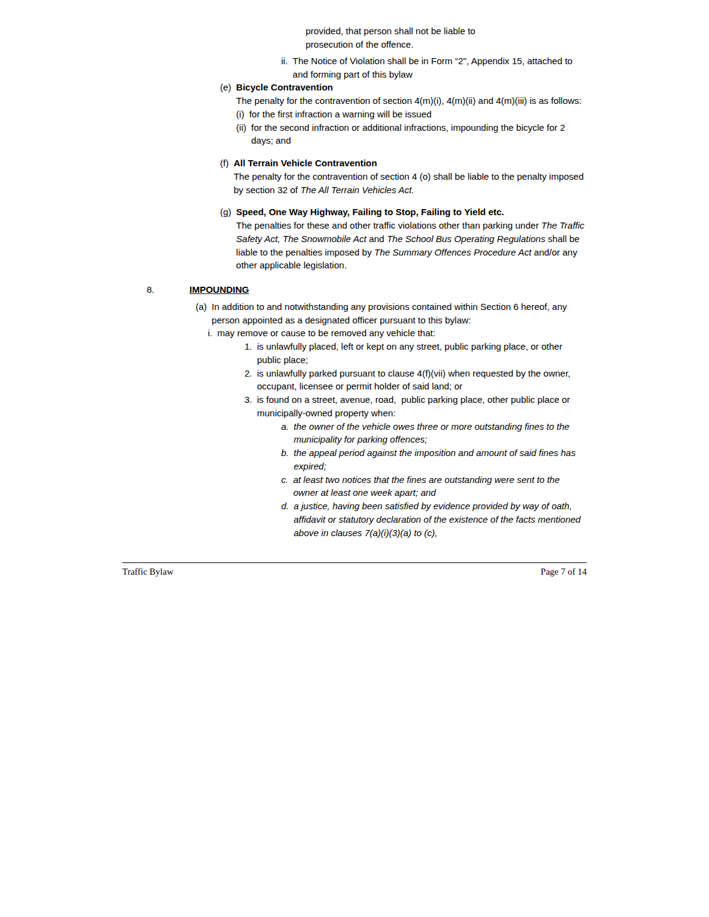provided, that person shall not be liable to
prosecution of the offence.
ii. The Notice of Violation shall be in Form “2", Appendix 15, attached to and forming part of this bylaw
(e) Bicycle Contravention
The penalty for the contravention of section 4(m)(i), 4(m)(ii) and 4(m)(iii) is as follows:
(i) for the first infraction a warning will be issued
(ii) for the second infraction or additional infractions, impounding the bicycle for 2 days; and
(f) All Terrain Vehicle Contravention
The penalty for the contravention of section 4 (o) shall be liable to the penalty imposed by section 32 of The All Terrain Vehicles Act.
(g) Speed, One Way Highway, Failing to Stop, Failing to Yield etc.
The penalties for these and other traffic violations other than parking under The Traffic Safety Act, The Snowmobile Act and The School Bus Operating Regulations shall be liable to the penalties imposed by The Summary Offences Procedure Act and/or any other applicable legislation.
8. IMPOUNDING
(a) In addition to and notwithstanding any provisions contained within Section 6 hereof, any person appointed as a designated officer pursuant to this bylaw:
i. may remove or cause to be removed any vehicle that:
1. is unlawfully placed, left or kept on any street, public parking place, or other public place;
2. is unlawfully parked pursuant to clause 4(f)(vii) when requested by the owner, occupant, licensee or permit holder of said land; or
3. is found on a street, avenue, road, public parking place, other public place or municipally-owned property when:
a. the owner of the vehicle owes three or more outstanding fines to the municipality for parking offences;
b. the appeal period against the imposition and amount of said fines has expired;
c. at least two notices that the fines are outstanding were sent to the owner at least one week apart; and
d. a justice, having been satisfied by evidence provided by way of oath, affidavit or statutory declaration of the existence of the facts mentioned above in clauses 7(a)(i)(3)(a) to (c),
Traffic Bylaw Page 7 of 14